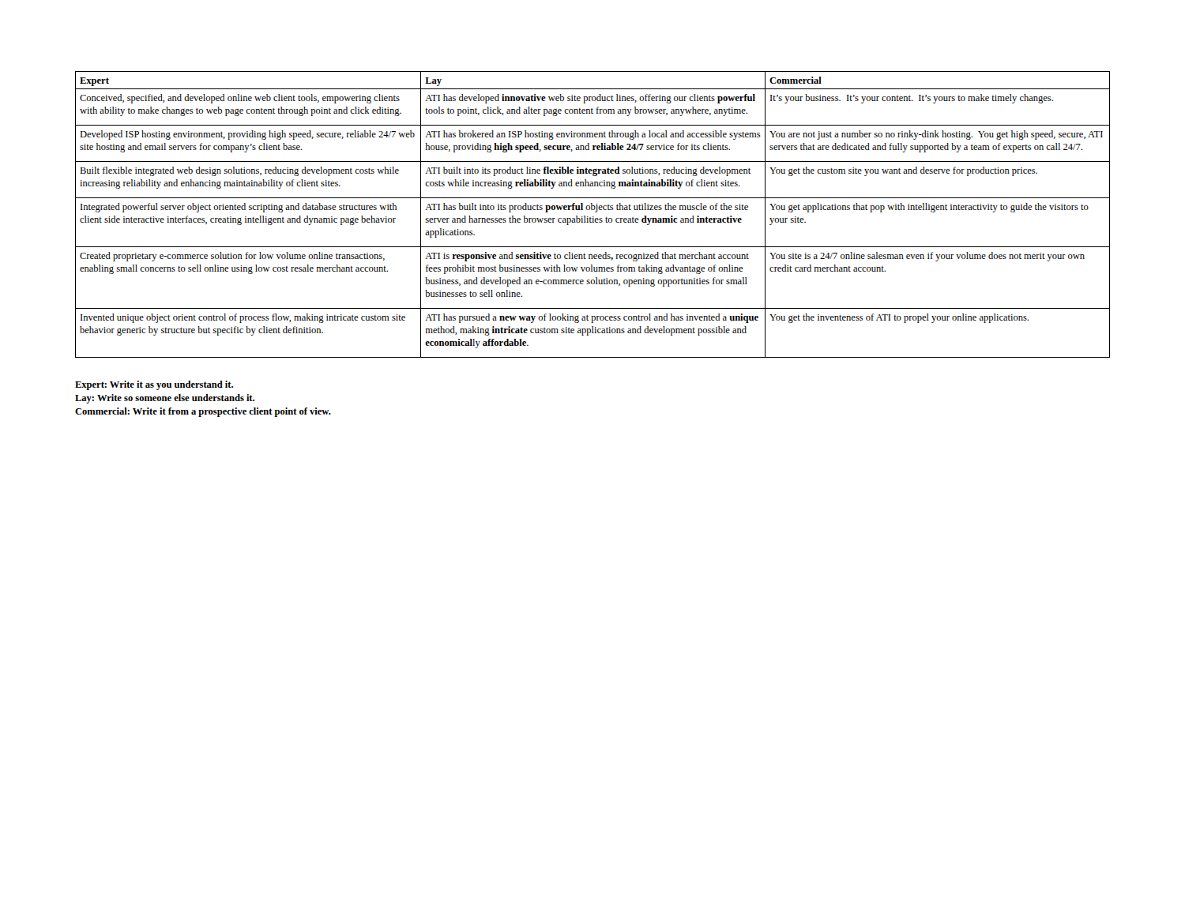| Expert | Lay | Commercial |
| --- | --- | --- |
| Conceived, specified, and developed online web client tools, empowering clients with ability to make changes to web page content through point and click editing. | ATI has developed innovative web site product lines, offering our clients powerful tools to point, click, and alter page content from any browser, anywhere, anytime. | It’s your business. It’s your content. It’s yours to make timely changes. |
| Developed ISP hosting environment, providing high speed, secure, reliable 24/7 web site hosting and email servers for company’s client base. | ATI has brokered an ISP hosting environment through a local and accessible systems house, providing high speed , secure , and reliable 24/7 service for its clients. | You are not just a number so no rinky-dink hosting. You get high speed, secure, ATI servers that are dedicated and fully supported by a team of experts on call 24/7. |
| Built flexible integrated web design solutions, reducing development costs while increasing reliability and enhancing maintainability of client sites. | ATI built into its product line flexible integrated solutions, reducing development costs while increasing reliability and enhancing maintainability of client sites. | You get the custom site you want and deserve for production prices. |
| Integrated powerful server object oriented scripting and database structures with client side interactive interfaces, creating intelligent and dynamic page behavior | ATI has built into its products powerful objects that utilizes the muscle of the site server and harnesses the browser capabilities to create dynamic and interactive applications. | You get applications that pop with intelligent interactivity to guide the visitors to your site. |
| Created proprietary e-commerce solution for low volume online transactions, enabling small concerns to sell online using low cost resale merchant account. | ATI is responsive and sensitive to client needs , recognized that merchant account fees prohibit most businesses with low volumes from taking advantage of online business, and developed an e-commerce solution, opening opportunities for small businesses to sell online. | You site is a 24/7 online salesman even if your volume does not merit your own credit card merchant account. |
| Invented unique object orient control of process flow, making intricate custom site behavior generic by structure but specific by client definition. | ATI has pursued a new way of looking at process control and has invented a unique method, making intricate custom site applications and development possible and economical ly affordable . | You get the inventeness of ATI to propel your online applications. |
Expert: Write it as you understand it.
Lay: Write so someone else understands it.
Commercial: Write it from a prospective client point of view.